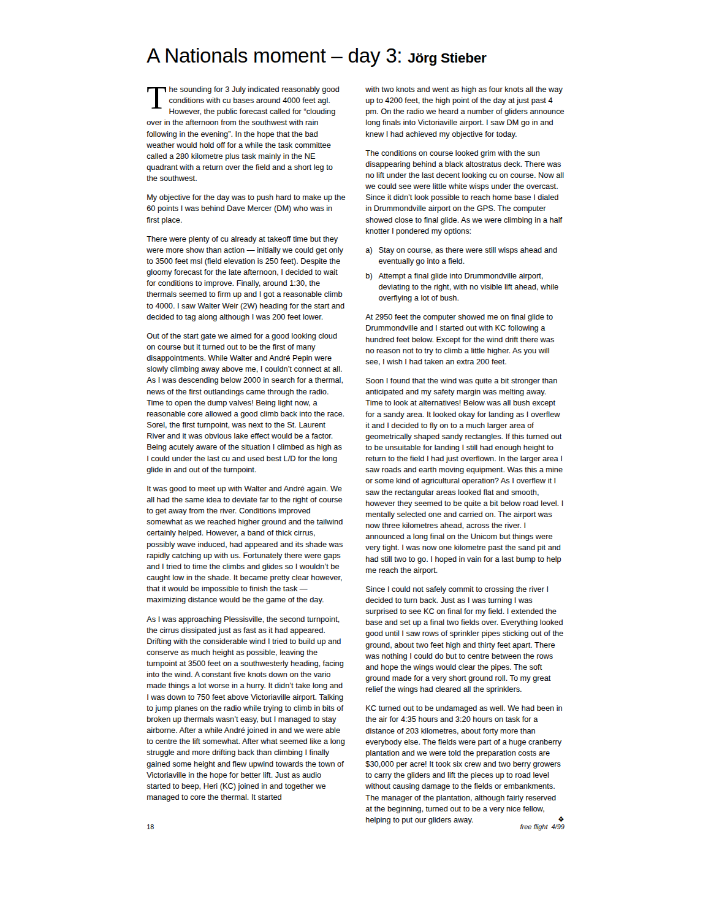A Nationals moment – day 3: Jörg Stieber
The sounding for 3 July indicated reasonably good conditions with cu bases around 4000 feet agl. However, the public forecast called for “clouding over in the afternoon from the southwest with rain following in the evening”. In the hope that the bad weather would hold off for a while the task committee called a 280 kilometre plus task mainly in the NE quadrant with a return over the field and a short leg to the southwest.
My objective for the day was to push hard to make up the 60 points I was behind Dave Mercer (DM) who was in first place.
There were plenty of cu already at takeoff time but they were more show than action — initially we could get only to 3500 feet msl (field elevation is 250 feet). Despite the gloomy forecast for the late afternoon, I decided to wait for conditions to improve. Finally, around 1:30, the thermals seemed to firm up and I got a reasonable climb to 4000. I saw Walter Weir (2W) heading for the start and decided to tag along although I was 200 feet lower.
Out of the start gate we aimed for a good looking cloud on course but it turned out to be the first of many disappointments. While Walter and André Pepin were slowly climbing away above me, I couldn’t connect at all. As I was descending below 2000 in search for a thermal, news of the first outlandings came through the radio. Time to open the dump valves! Being light now, a reasonable core allowed a good climb back into the race. Sorel, the first turnpoint, was next to the St. Laurent River and it was obvious lake effect would be a factor. Being acutely aware of the situation I climbed as high as I could under the last cu and used best L/D for the long glide in and out of the turnpoint.
It was good to meet up with Walter and André again. We all had the same idea to deviate far to the right of course to get away from the river. Conditions improved somewhat as we reached higher ground and the tailwind certainly helped. However, a band of thick cirrus, possibly wave induced, had appeared and its shade was rapidly catching up with us. Fortunately there were gaps and I tried to time the climbs and glides so I wouldn’t be caught low in the shade. It became pretty clear however, that it would be impossible to finish the task — maximizing distance would be the game of the day.
As I was approaching Plessisville, the second turnpoint, the cirrus dissipated just as fast as it had appeared. Drifting with the considerable wind I tried to build up and conserve as much height as possible, leaving the turnpoint at 3500 feet on a southwesterly heading, facing into the wind. A constant five knots down on the vario made things a lot worse in a hurry. It didn’t take long and I was down to 750 feet above Victoriaville airport. Talking to jump planes on the radio while trying to climb in bits of broken up thermals wasn’t easy, but I managed to stay airborne. After a while André joined in and we were able to centre the lift somewhat. After what seemed like a long struggle and more drifting back than climbing I finally gained some height and flew upwind towards the town of Victoriaville in the hope for better lift. Just as audio started to beep, Heri (KC) joined in and together we managed to core the thermal. It started
with two knots and went as high as four knots all the way up to 4200 feet, the high point of the day at just past 4 pm. On the radio we heard a number of gliders announce long finals into Victoriaville airport. I saw DM go in and knew I had achieved my objective for today.
The conditions on course looked grim with the sun disappearing behind a black altostratus deck. There was no lift under the last decent looking cu on course. Now all we could see were little white wisps under the overcast. Since it didn’t look possible to reach home base I dialed in Drummondville airport on the GPS. The computer showed close to final glide. As we were climbing in a half knotter I pondered my options:
a) Stay on course, as there were still wisps ahead and eventually go into a field.
b) Attempt a final glide into Drummondville airport, deviating to the right, with no visible lift ahead, while overflying a lot of bush.
At 2950 feet the computer showed me on final glide to Drummondville and I started out with KC following a hundred feet below. Except for the wind drift there was no reason not to try to climb a little higher. As you will see, I wish I had taken an extra 200 feet.
Soon I found that the wind was quite a bit stronger than anticipated and my safety margin was melting away. Time to look at alternatives! Below was all bush except for a sandy area. It looked okay for landing as I overflew it and I decided to fly on to a much larger area of geometrically shaped sandy rectangles. If this turned out to be unsuitable for landing I still had enough height to return to the field I had just overflown. In the larger area I saw roads and earth moving equipment. Was this a mine or some kind of agricultural operation? As I overflew it I saw the rectangular areas looked flat and smooth, however they seemed to be quite a bit below road level. I mentally selected one and carried on. The airport was now three kilometres ahead, across the river. I announced a long final on the Unicom but things were very tight. I was now one kilometre past the sand pit and had still two to go. I hoped in vain for a last bump to help me reach the airport.
Since I could not safely commit to crossing the river I decided to turn back. Just as I was turning I was surprised to see KC on final for my field. I extended the base and set up a final two fields over. Everything looked good until I saw rows of sprinkler pipes sticking out of the ground, about two feet high and thirty feet apart. There was nothing I could do but to centre between the rows and hope the wings would clear the pipes. The soft ground made for a very short ground roll. To my great relief the wings had cleared all the sprinklers.
KC turned out to be undamaged as well. We had been in the air for 4:35 hours and 3:20 hours on task for a distance of 203 kilometres, about forty more than everybody else. The fields were part of a huge cranberry plantation and we were told the preparation costs are $30,000 per acre! It took six crew and two berry growers to carry the gliders and lift the pieces up to road level without causing damage to the fields or embankments. The manager of the plantation, although fairly reserved at the beginning, turned out to be a very nice fellow, helping to put our gliders away. ❖
18 free flight 4/99